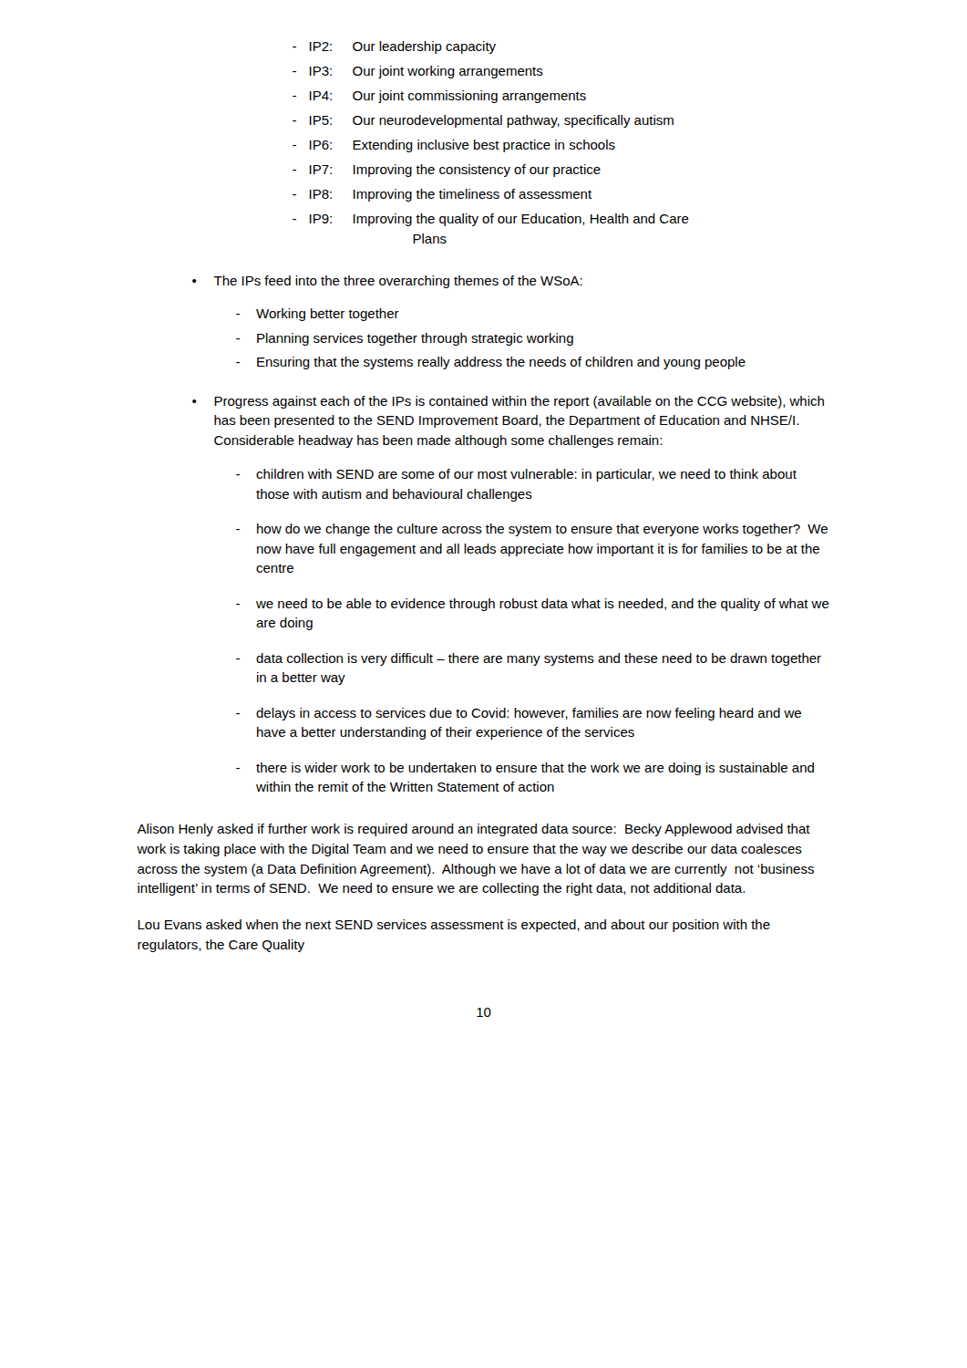IP2: Our leadership capacity
IP3: Our joint working arrangements
IP4: Our joint commissioning arrangements
IP5: Our neurodevelopmental pathway, specifically autism
IP6: Extending inclusive best practice in schools
IP7: Improving the consistency of our practice
IP8: Improving the timeliness of assessment
IP9: Improving the quality of our Education, Health and CarePlans
The IPs feed into the three overarching themes of the WSoA:
Working better together
Planning services together through strategic working
Ensuring that the systems really address the needs of children and young people
Progress against each of the IPs is contained within the report (available on the CCG website), which has been presented to the SEND Improvement Board, the Department of Education and NHSE/I. Considerable headway has been made although some challenges remain:
children with SEND are some of our most vulnerable: in particular, we need to think about those with autism and behavioural challenges
how do we change the culture across the system to ensure that everyone works together? We now have full engagement and all leads appreciate how important it is for families to be at the centre
we need to be able to evidence through robust data what is needed, and the quality of what we are doing
data collection is very difficult – there are many systems and these need to be drawn together in a better way
delays in access to services due to Covid: however, families are now feeling heard and we have a better understanding of their experience of the services
there is wider work to be undertaken to ensure that the work we are doing is sustainable and within the remit of the Written Statement of action
Alison Henly asked if further work is required around an integrated data source: Becky Applewood advised that work is taking place with the Digital Team and we need to ensure that the way we describe our data coalesces across the system (a Data Definition Agreement). Although we have a lot of data we are currently not ‘business intelligent’ in terms of SEND. We need to ensure we are collecting the right data, not additional data.
Lou Evans asked when the next SEND services assessment is expected, and about our position with the regulators, the Care Quality
10